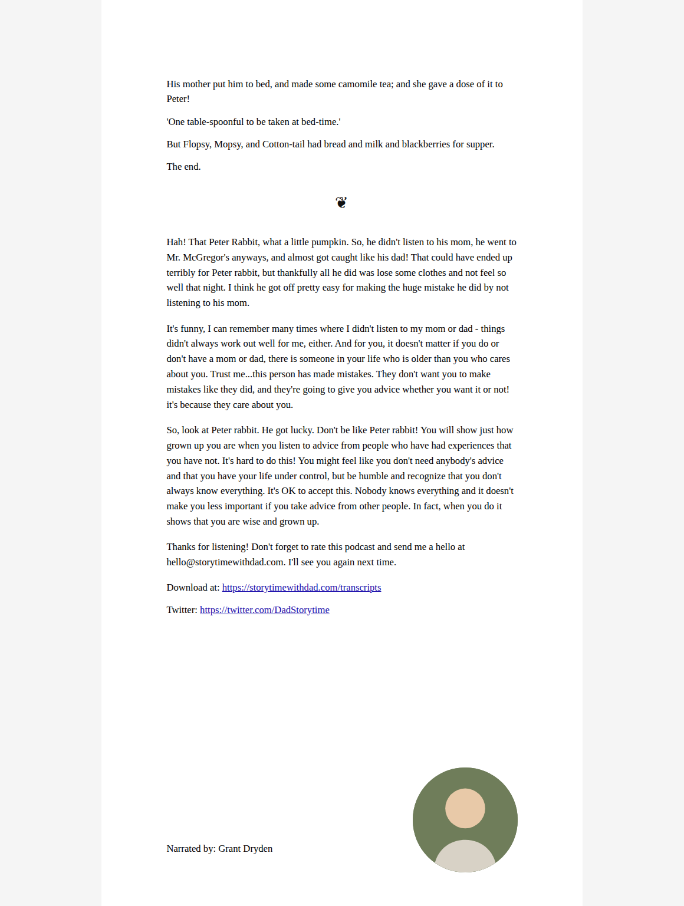His mother put him to bed, and made some camomile tea; and she gave a dose of it to Peter!
'One table-spoonful to be taken at bed-time.'
But Flopsy, Mopsy, and Cotton-tail had bread and milk and blackberries for supper.
The end.
❦
Hah! That Peter Rabbit, what a little pumpkin. So, he didn't listen to his mom, he went to Mr. McGregor's anyways, and almost got caught like his dad! That could have ended up terribly for Peter rabbit, but thankfully all he did was lose some clothes and not feel so well that night. I think he got off pretty easy for making the huge mistake he did by not listening to his mom.
It's funny, I can remember many times where I didn't listen to my mom or dad - things didn't always work out well for me, either. And for you, it doesn't matter if you do or don't have a mom or dad, there is someone in your life who is older than you who cares about you. Trust me...this person has made mistakes. They don't want you to make mistakes like they did, and they're going to give you advice whether you want it or not! it's because they care about you.
So, look at Peter rabbit. He got lucky. Don't be like Peter rabbit! You will show just how grown up you are when you listen to advice from people who have had experiences that you have not. It's hard to do this! You might feel like you don't need anybody's advice and that you have your life under control, but be humble and recognize that you don't always know everything. It's OK to accept this. Nobody knows everything and it doesn't make you less important if you take advice from other people. In fact, when you do it shows that you are wise and grown up.
Thanks for listening! Don't forget to rate this podcast and send me a hello at hello@storytimewithdad.com. I'll see you again next time.
Download at: https://storytimewithdad.com/transcripts
Twitter: https://twitter.com/DadStorytime
Narrated by: Grant Dryden